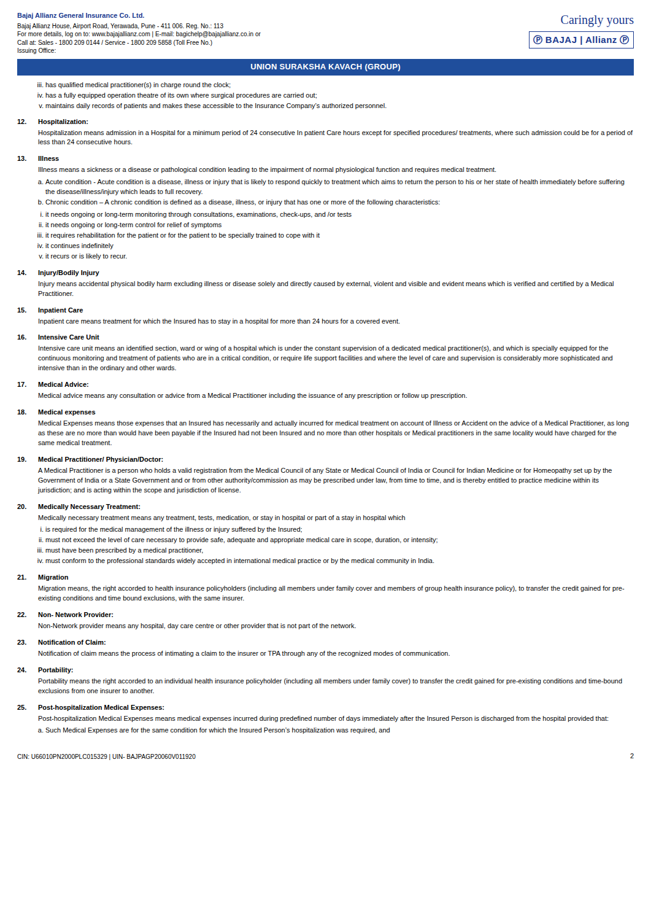Bajaj Allianz General Insurance Co. Ltd.
Bajaj Allianz House, Airport Road, Yerawada, Pune - 411 006. Reg. No.: 113
For more details, log on to: www.bajajallianz.com | E-mail: bagichelp@bajajallianz.co.in or
Call at: Sales - 1800 209 0144 / Service - 1800 209 5858 (Toll Free No.)
Issuing Office:
Caringly yours
Ⓟ BAJAJ | Allianz Ⓟ
UNION SURAKSHA KAVACH (GROUP)
has qualified medical practitioner(s) in charge round the clock;
has a fully equipped operation theatre of its own where surgical procedures are carried out;
maintains daily records of patients and makes these accessible to the Insurance Company’s authorized personnel.
12. Hospitalization:
Hospitalization means admission in a Hospital for a minimum period of 24 consecutive In patient Care hours except for specified procedures/ treatments, where such admission could be for a period of less than 24 consecutive hours.
13. Illness
Illness means a sickness or a disease or pathological condition leading to the impairment of normal physiological function and requires medical treatment.
Acute condition - Acute condition is a disease, illness or injury that is likely to respond quickly to treatment which aims to return the person to his or her state of health immediately before suffering the disease/illness/injury which leads to full recovery.
Chronic condition – A chronic condition is defined as a disease, illness, or injury that has one or more of the following characteristics:
it needs ongoing or long-term monitoring through consultations, examinations, check-ups, and /or tests
it needs ongoing or long-term control for relief of symptoms
it requires rehabilitation for the patient or for the patient to be specially trained to cope with it
it continues indefinitely
it recurs or is likely to recur.
14. Injury/Bodily Injury
Injury means accidental physical bodily harm excluding illness or disease solely and directly caused by external, violent and visible and evident means which is verified and certified by a Medical Practitioner.
15. Inpatient Care
Inpatient care means treatment for which the Insured has to stay in a hospital for more than 24 hours for a covered event.
16. Intensive Care Unit
Intensive care unit means an identified section, ward or wing of a hospital which is under the constant supervision of a dedicated medical practitioner(s), and which is specially equipped for the continuous monitoring and treatment of patients who are in a critical condition, or require life support facilities and where the level of care and supervision is considerably more sophisticated and intensive than in the ordinary and other wards.
17. Medical Advice:
Medical advice means any consultation or advice from a Medical Practitioner including the issuance of any prescription or follow up prescription.
18. Medical expenses
Medical Expenses means those expenses that an Insured has necessarily and actually incurred for medical treatment on account of Illness or Accident on the advice of a Medical Practitioner, as long as these are no more than would have been payable if the Insured had not been Insured and no more than other hospitals or Medical practitioners in the same locality would have charged for the same medical treatment.
19. Medical Practitioner/ Physician/Doctor:
A Medical Practitioner is a person who holds a valid registration from the Medical Council of any State or Medical Council of India or Council for Indian Medicine or for Homeopathy set up by the Government of India or a State Government and or from other authority/commission as may be prescribed under law, from time to time, and is thereby entitled to practice medicine within its jurisdiction; and is acting within the scope and jurisdiction of license.
20. Medically Necessary Treatment:
Medically necessary treatment means any treatment, tests, medication, or stay in hospital or part of a stay in hospital which
is required for the medical management of the illness or injury suffered by the Insured;
must not exceed the level of care necessary to provide safe, adequate and appropriate medical care in scope, duration, or intensity;
must have been prescribed by a medical practitioner,
must conform to the professional standards widely accepted in international medical practice or by the medical community in India.
21. Migration
Migration means, the right accorded to health insurance policyholders (including all members under family cover and members of group health insurance policy), to transfer the credit gained for pre-existing conditions and time bound exclusions, with the same insurer.
22. Non- Network Provider:
Non-Network provider means any hospital, day care centre or other provider that is not part of the network.
23. Notification of Claim:
Notification of claim means the process of intimating a claim to the insurer or TPA through any of the recognized modes of communication.
24. Portability:
Portability means the right accorded to an individual health insurance policyholder (including all members under family cover) to transfer the credit gained for pre-existing conditions and time-bound exclusions from one insurer to another.
25. Post-hospitalization Medical Expenses:
Post-hospitalization Medical Expenses means medical expenses incurred during predefined number of days immediately after the Insured Person is discharged from the hospital provided that:
Such Medical Expenses are for the same condition for which the Insured Person’s hospitalization was required, and
CIN: U66010PN2000PLC015329 | UIN- BAJPAGP20060V011920 2